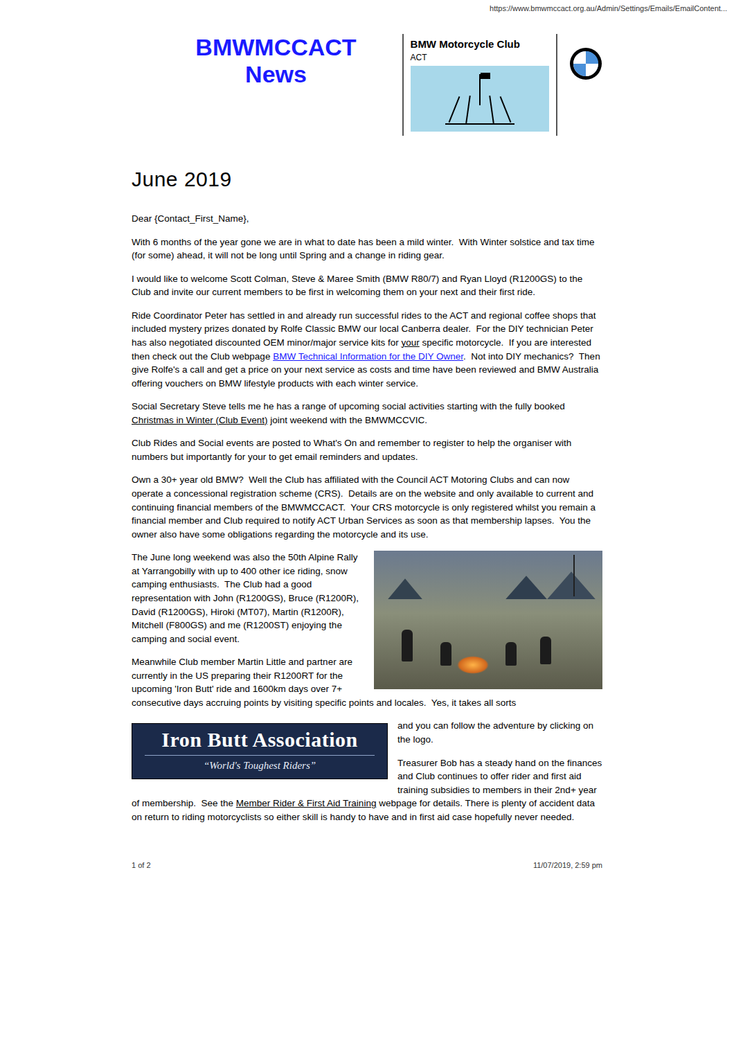https://www.bmwmccact.org.au/Admin/Settings/Emails/EmailContent...
| BMWMCCACT News | BMW Motorcycle Club ACT |
June 2019
Dear {Contact_First_Name},
With 6 months of the year gone we are in what to date has been a mild winter. With Winter solstice and tax time (for some) ahead, it will not be long until Spring and a change in riding gear.
I would like to welcome Scott Colman, Steve & Maree Smith (BMW R80/7) and Ryan Lloyd (R1200GS) to the Club and invite our current members to be first in welcoming them on your next and their first ride.
Ride Coordinator Peter has settled in and already run successful rides to the ACT and regional coffee shops that included mystery prizes donated by Rolfe Classic BMW our local Canberra dealer. For the DIY technician Peter has also negotiated discounted OEM minor/major service kits for your specific motorcycle. If you are interested then check out the Club webpage BMW Technical Information for the DIY Owner. Not into DIY mechanics? Then give Rolfe's a call and get a price on your next service as costs and time have been reviewed and BMW Australia offering vouchers on BMW lifestyle products with each winter service.
Social Secretary Steve tells me he has a range of upcoming social activities starting with the fully booked Christmas in Winter (Club Event) joint weekend with the BMWMCCVIC.
Club Rides and Social events are posted to What's On and remember to register to help the organiser with numbers but importantly for your to get email reminders and updates.
Own a 30+ year old BMW? Well the Club has affiliated with the Council ACT Motoring Clubs and can now operate a concessional registration scheme (CRS). Details are on the website and only available to current and continuing financial members of the BMWMCCACT. Your CRS motorcycle is only registered whilst you remain a financial member and Club required to notify ACT Urban Services as soon as that membership lapses. You the owner also have some obligations regarding the motorcycle and its use.
The June long weekend was also the 50th Alpine Rally at Yarrangobilly with up to 400 other ice riding, snow camping enthusiasts. The Club had a good representation with John (R1200GS), Bruce (R1200R), David (R1200GS), Hiroki (MT07), Martin (R1200R), Mitchell (F800GS) and me (R1200ST) enjoying the camping and social event.
Meanwhile Club member Martin Little and partner are currently in the US preparing their R1200RT for the upcoming 'Iron Butt' ride and 1600km days over 7+ consecutive days accruing points by visiting specific points and locales. Yes, it takes all sorts
Iron Butt Association
“World's Toughest Riders”
and you can follow the adventure by clicking on the logo.
Treasurer Bob has a steady hand on the finances and Club continues to offer rider and first aid training subsidies to members in their 2nd+ year of membership. See the Member Rider & First Aid Training webpage for details. There is plenty of accident data on return to riding motorcyclists so either skill is handy to have and in first aid case hopefully never needed.
1 of 2 11/07/2019, 2:59 pm